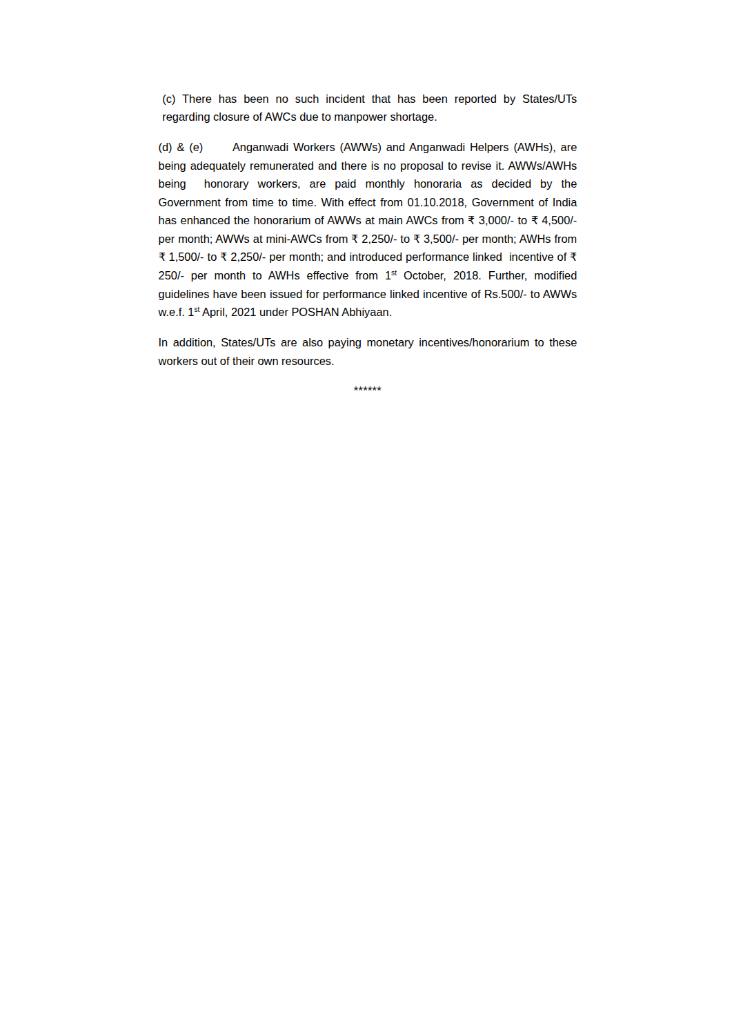(c) There has been no such incident that has been reported by States/UTs regarding closure of AWCs due to manpower shortage.
(d) & (e) Anganwadi Workers (AWWs) and Anganwadi Helpers (AWHs), are being adequately remunerated and there is no proposal to revise it. AWWs/AWHs being honorary workers, are paid monthly honoraria as decided by the Government from time to time. With effect from 01.10.2018, Government of India has enhanced the honorarium of AWWs at main AWCs from ₹ 3,000/- to ₹ 4,500/- per month; AWWs at mini-AWCs from ₹ 2,250/- to ₹ 3,500/- per month; AWHs from ₹ 1,500/- to ₹ 2,250/- per month; and introduced performance linked incentive of ₹ 250/- per month to AWHs effective from 1st October, 2018. Further, modified guidelines have been issued for performance linked incentive of Rs.500/- to AWWs w.e.f. 1st April, 2021 under POSHAN Abhiyaan.
In addition, States/UTs are also paying monetary incentives/honorarium to these workers out of their own resources.
******